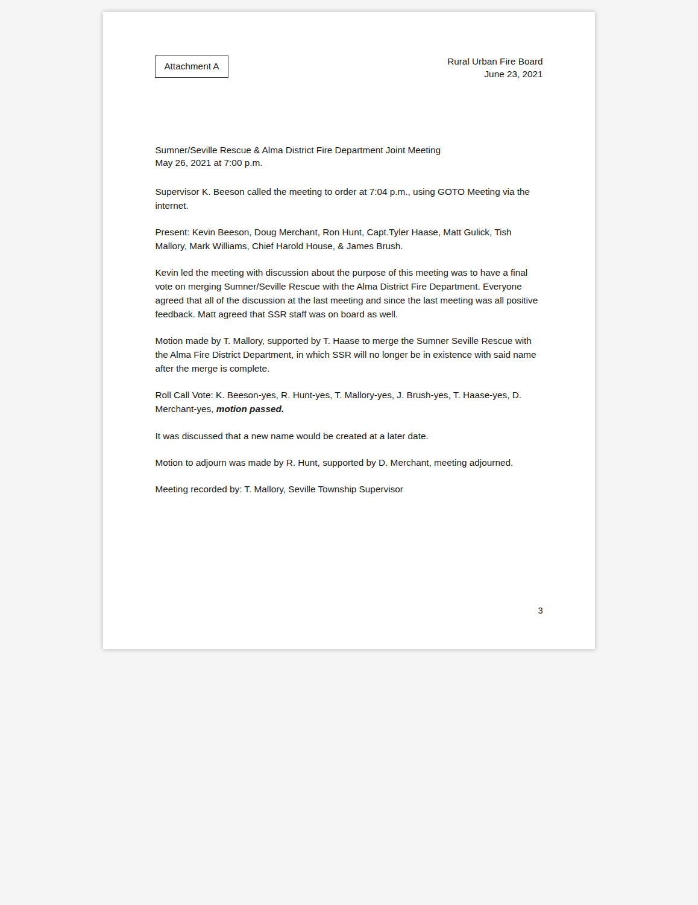Attachment A
Rural Urban Fire Board
June 23, 2021
Sumner/Seville Rescue & Alma District Fire Department Joint Meeting
May 26, 2021 at 7:00 p.m.
Supervisor K. Beeson called the meeting to order at 7:04 p.m., using GOTO Meeting via the internet.
Present: Kevin Beeson, Doug Merchant, Ron Hunt, Capt.Tyler Haase, Matt Gulick, Tish Mallory, Mark Williams, Chief Harold House, & James Brush.
Kevin led the meeting with discussion about the purpose of this meeting was to have a final vote on merging Sumner/Seville Rescue with the Alma District Fire Department. Everyone agreed that all of the discussion at the last meeting and since the last meeting was all positive feedback. Matt agreed that SSR staff was on board as well.
Motion made by T. Mallory, supported by T. Haase to merge the Sumner Seville Rescue with the Alma Fire District Department, in which SSR will no longer be in existence with said name after the merge is complete.
Roll Call Vote: K. Beeson-yes, R. Hunt-yes, T. Mallory-yes, J. Brush-yes, T. Haase-yes, D. Merchant-yes, motion passed.
It was discussed that a new name would be created at a later date.
Motion to adjourn was made by R. Hunt, supported by D. Merchant, meeting adjourned.
Meeting recorded by: T. Mallory, Seville Township Supervisor
3